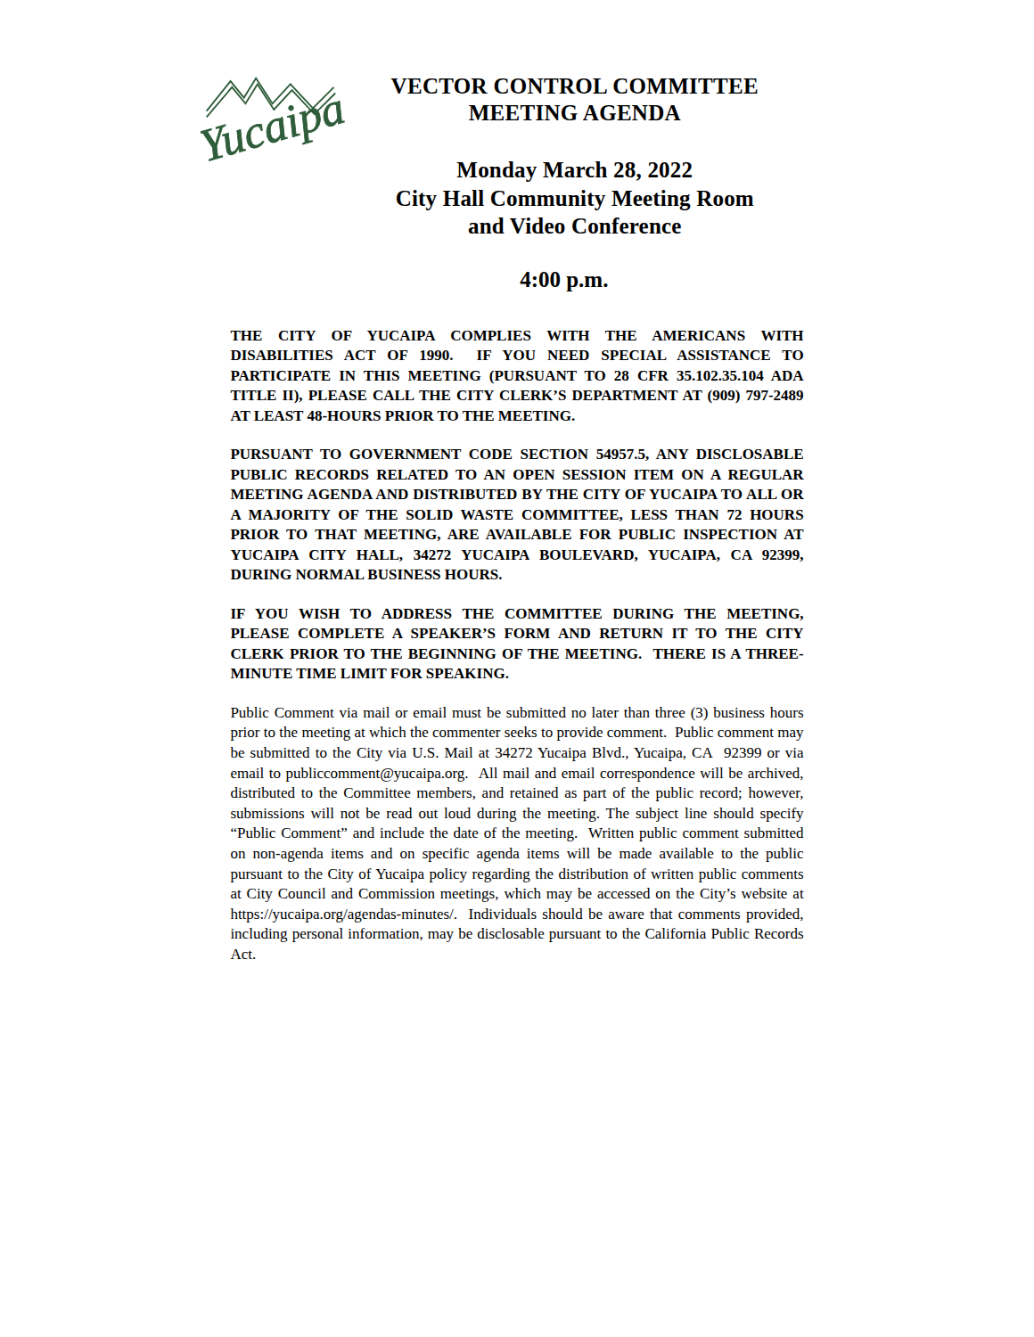Yucaipa
VECTOR CONTROL COMMITTEE
MEETING AGENDA
Monday March 28, 2022
City Hall Community Meeting Room
and Video Conference
4:00 p.m.
The City of Yucaipa complies with the Americans with Disabilities Act of 1990. If you need special assistance to participate in this meeting (pursuant to 28 CFR 35.102.35.104 ADA Title II), please call the City Clerk’s Department at (909) 797-2489 at least 48-hours prior to the meeting.
Pursuant to Government Code Section 54957.5, any disclosable public records related to an open session item on a regular meeting agenda and distributed by the City of Yucaipa to all or a majority of the Solid Waste Committee, less than 72 hours prior to that meeting, are available for public inspection at Yucaipa City Hall, 34272 Yucaipa Boulevard, Yucaipa, CA 92399, during normal business hours.
If you wish to address the Committee during the meeting, please complete a Speaker’s Form and return it to the City Clerk prior to the beginning of the meeting. There is a three-minute time limit for speaking.
Public Comment via mail or email must be submitted no later than three (3) business hours prior to the meeting at which the commenter seeks to provide comment. Public comment may be submitted to the City via U.S. Mail at 34272 Yucaipa Blvd., Yucaipa, CA 92399 or via email to publiccomment@yucaipa.org. All mail and email correspondence will be archived, distributed to the Committee members, and retained as part of the public record; however, submissions will not be read out loud during the meeting. The subject line should specify “Public Comment” and include the date of the meeting. Written public comment submitted on non-agenda items and on specific agenda items will be made available to the public pursuant to the City of Yucaipa policy regarding the distribution of written public comments at City Council and Commission meetings, which may be accessed on the City’s website at https://yucaipa.org/agendas-minutes/. Individuals should be aware that comments provided, including personal information, may be disclosable pursuant to the California Public Records Act.